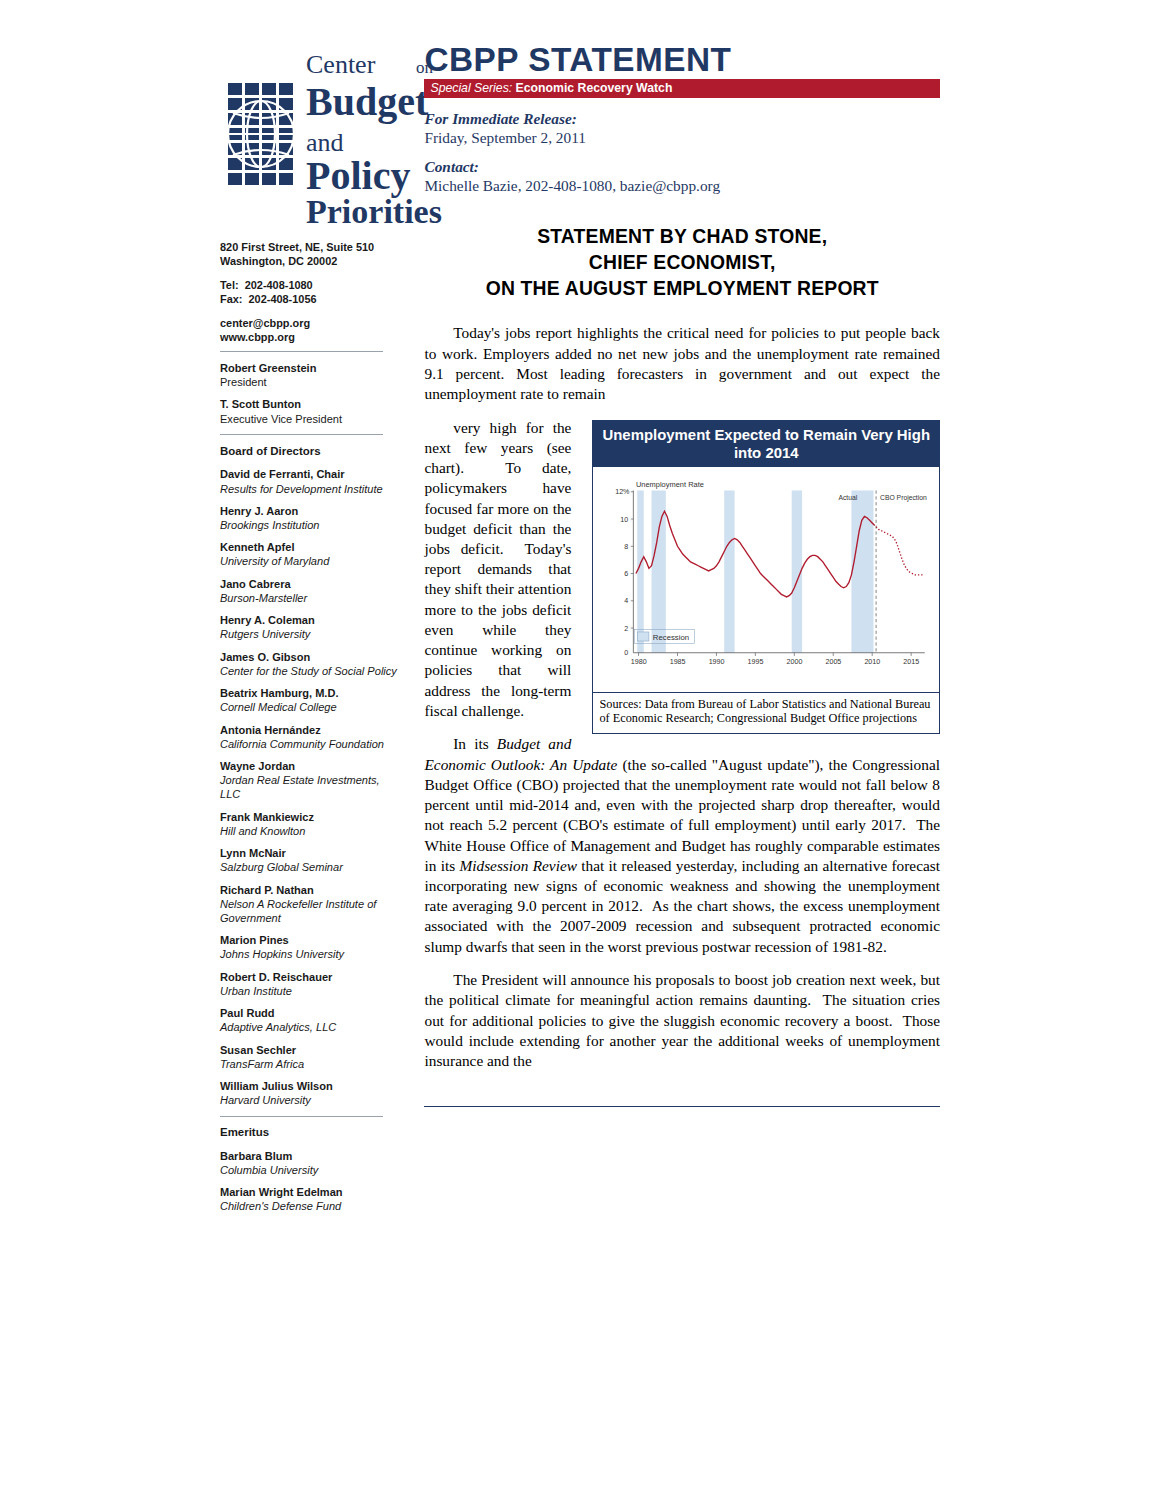Center on Budget and Policy Priorities
820 First Street, NE, Suite 510
Washington, DC 20002
Tel: 202-408-1080
Fax: 202-408-1056
center@cbpp.org
www.cbpp.org
Robert Greenstein
President
T. Scott Bunton
Executive Vice President
Board of Directors
David de Ferranti, Chair
Results for Development Institute
Henry J. Aaron
Brookings Institution
Kenneth Apfel
University of Maryland
Jano Cabrera
Burson-Marsteller
Henry A. Coleman
Rutgers University
James O. Gibson
Center for the Study of Social Policy
Beatrix Hamburg, M.D.
Cornell Medical College
Antonia Hernández
California Community Foundation
Wayne Jordan
Jordan Real Estate Investments, LLC
Frank Mankiewicz
Hill and Knowlton
Lynn McNair
Salzburg Global Seminar
Richard P. Nathan
Nelson A Rockefeller Institute of Government
Marion Pines
Johns Hopkins University
Robert D. Reischauer
Urban Institute
Paul Rudd
Adaptive Analytics, LLC
Susan Sechler
TransFarm Africa
William Julius Wilson
Harvard University
Emeritus
Barbara Blum
Columbia University
Marian Wright Edelman
Children's Defense Fund
CBPP STATEMENT
Special Series: Economic Recovery Watch
For Immediate Release:
Friday, September 2, 2011
Contact:
Michelle Bazie, 202-408-1080, bazie@cbpp.org
STATEMENT BY CHAD STONE,
CHIEF ECONOMIST,
ON THE AUGUST EMPLOYMENT REPORT
Today's jobs report highlights the critical need for policies to put people back to work. Employers added no net new jobs and the unemployment rate remained 9.1 percent. Most leading forecasters in government and out expect the unemployment rate to remain
Unemployment Expected to Remain Very High into 2014
12% 10 8 6 4 2 0 1980 1985 1990 1995 2000 2005 2010 2015 Unemployment Rate Actual CBO Projection Recession
Sources: Data from Bureau of Labor Statistics and National Bureau of Economic Research; Congressional Budget Office projections
very high for the next few years (see chart). To date, policymakers have focused far more on the budget deficit than the jobs deficit. Today's report demands that they shift their attention more to the jobs deficit even while they continue working on policies that will address the long-term fiscal challenge.
In its Budget and Economic Outlook: An Update (the so-called "August update"), the Congressional Budget Office (CBO) projected that the unemployment rate would not fall below 8 percent until mid-2014 and, even with the projected sharp drop thereafter, would not reach 5.2 percent (CBO's estimate of full employment) until early 2017. The White House Office of Management and Budget has roughly comparable estimates in its Midsession Review that it released yesterday, including an alternative forecast incorporating new signs of economic weakness and showing the unemployment rate averaging 9.0 percent in 2012. As the chart shows, the excess unemployment associated with the 2007-2009 recession and subsequent protracted economic slump dwarfs that seen in the worst previous postwar recession of 1981-82.
The President will announce his proposals to boost job creation next week, but the political climate for meaningful action remains daunting. The situation cries out for additional policies to give the sluggish economic recovery a boost. Those would include extending for another year the additional weeks of unemployment insurance and the